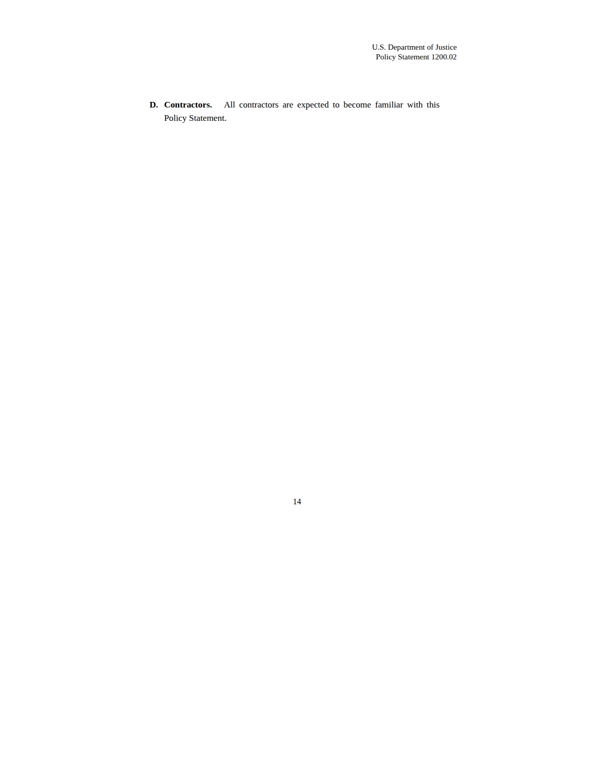U.S. Department of Justice
Policy Statement 1200.02
D.
Contractors. All contractors are expected to become familiar with this Policy Statement.
14